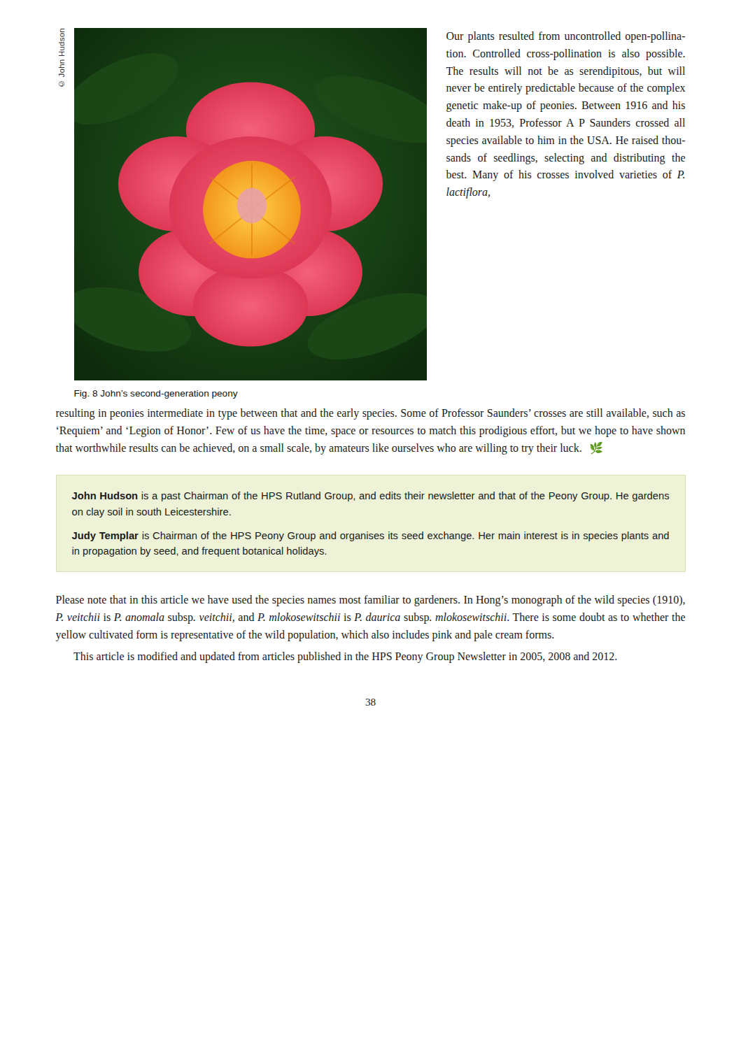© John Hudson
Fig. 8 John’s second-generation peony
Our plants resulted from uncontrolled open-pollination. Controlled cross-pollination is also possible. The results will not be as serendipitous, but will never be entirely predictable because of the complex genetic make-up of peonies. Between 1916 and his death in 1953, Professor A P Saunders crossed all species available to him in the USA. He raised thousands of seedlings, selecting and distributing the best. Many of his crosses involved varieties of P. lactiflora,
resulting in peonies intermediate in type between that and the early species. Some of Professor Saunders’ crosses are still available, such as ‘Requiem’ and ‘Legion of Honor’. Few of us have the time, space or resources to match this prodigious effort, but we hope to have shown that worthwhile results can be achieved, on a small scale, by amateurs like ourselves who are willing to try their luck. 🌿
John Hudson is a past Chairman of the HPS Rutland Group, and edits their newsletter and that of the Peony Group. He gardens on clay soil in south Leicestershire.
Judy Templar is Chairman of the HPS Peony Group and organises its seed exchange. Her main interest is in species plants and in propagation by seed, and frequent botanical holidays.
Please note that in this article we have used the species names most familiar to gardeners. In Hong’s monograph of the wild species (1910), P. veitchii is P. anomala subsp. veitchii, and P. mlokosewitschii is P. daurica subsp. mlokosewitschii. There is some doubt as to whether the yellow cultivated form is representative of the wild population, which also includes pink and pale cream forms.
This article is modified and updated from articles published in the HPS Peony Group Newsletter in 2005, 2008 and 2012.
38